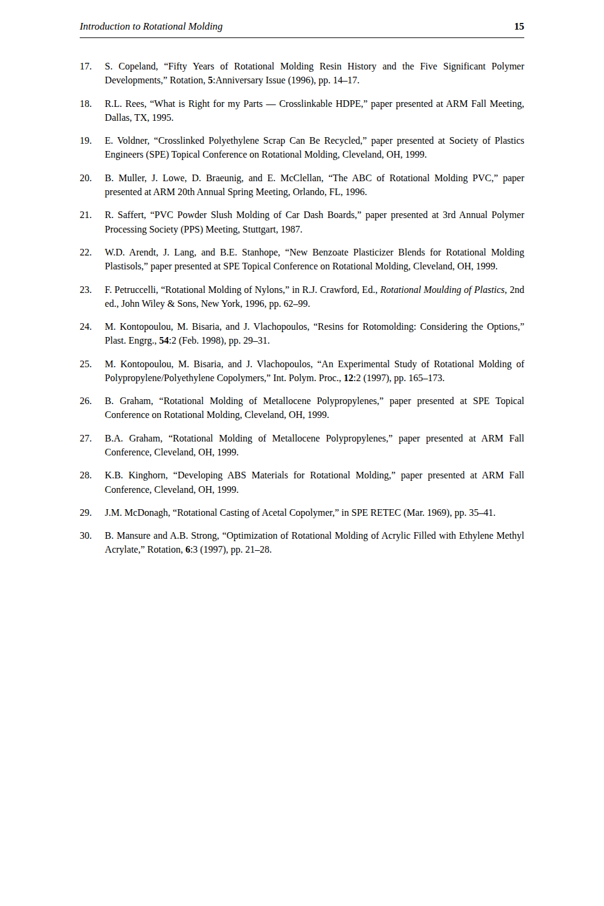Introduction to Rotational Molding 15
17. S. Copeland, “Fifty Years of Rotational Molding Resin History and the Five Significant Polymer Developments,” Rotation, 5:Anniversary Issue (1996), pp. 14–17.
18. R.L. Rees, “What is Right for my Parts — Crosslinkable HDPE,” paper presented at ARM Fall Meeting, Dallas, TX, 1995.
19. E. Voldner, “Crosslinked Polyethylene Scrap Can Be Recycled,” paper presented at Society of Plastics Engineers (SPE) Topical Conference on Rotational Molding, Cleveland, OH, 1999.
20. B. Muller, J. Lowe, D. Braeunig, and E. McClellan, “The ABC of Rotational Molding PVC,” paper presented at ARM 20th Annual Spring Meeting, Orlando, FL, 1996.
21. R. Saffert, “PVC Powder Slush Molding of Car Dash Boards,” paper presented at 3rd Annual Polymer Processing Society (PPS) Meeting, Stuttgart, 1987.
22. W.D. Arendt, J. Lang, and B.E. Stanhope, “New Benzoate Plasticizer Blends for Rotational Molding Plastisols,” paper presented at SPE Topical Conference on Rotational Molding, Cleveland, OH, 1999.
23. F. Petruccelli, “Rotational Molding of Nylons,” in R.J. Crawford, Ed., Rotational Moulding of Plastics, 2nd ed., John Wiley & Sons, New York, 1996, pp. 62–99.
24. M. Kontopoulou, M. Bisaria, and J. Vlachopoulos, “Resins for Rotomolding: Considering the Options,” Plast. Engrg., 54:2 (Feb. 1998), pp. 29–31.
25. M. Kontopoulou, M. Bisaria, and J. Vlachopoulos, “An Experimental Study of Rotational Molding of Polypropylene/Polyethylene Copolymers,” Int. Polym. Proc., 12:2 (1997), pp. 165–173.
26. B. Graham, “Rotational Molding of Metallocene Polypropylenes,” paper presented at SPE Topical Conference on Rotational Molding, Cleveland, OH, 1999.
27. B.A. Graham, “Rotational Molding of Metallocene Polypropylenes,” paper presented at ARM Fall Conference, Cleveland, OH, 1999.
28. K.B. Kinghorn, “Developing ABS Materials for Rotational Molding,” paper presented at ARM Fall Conference, Cleveland, OH, 1999.
29. J.M. McDonagh, “Rotational Casting of Acetal Copolymer,” in SPE RETEC (Mar. 1969), pp. 35–41.
30. B. Mansure and A.B. Strong, “Optimization of Rotational Molding of Acrylic Filled with Ethylene Methyl Acrylate,” Rotation, 6:3 (1997), pp. 21–28.